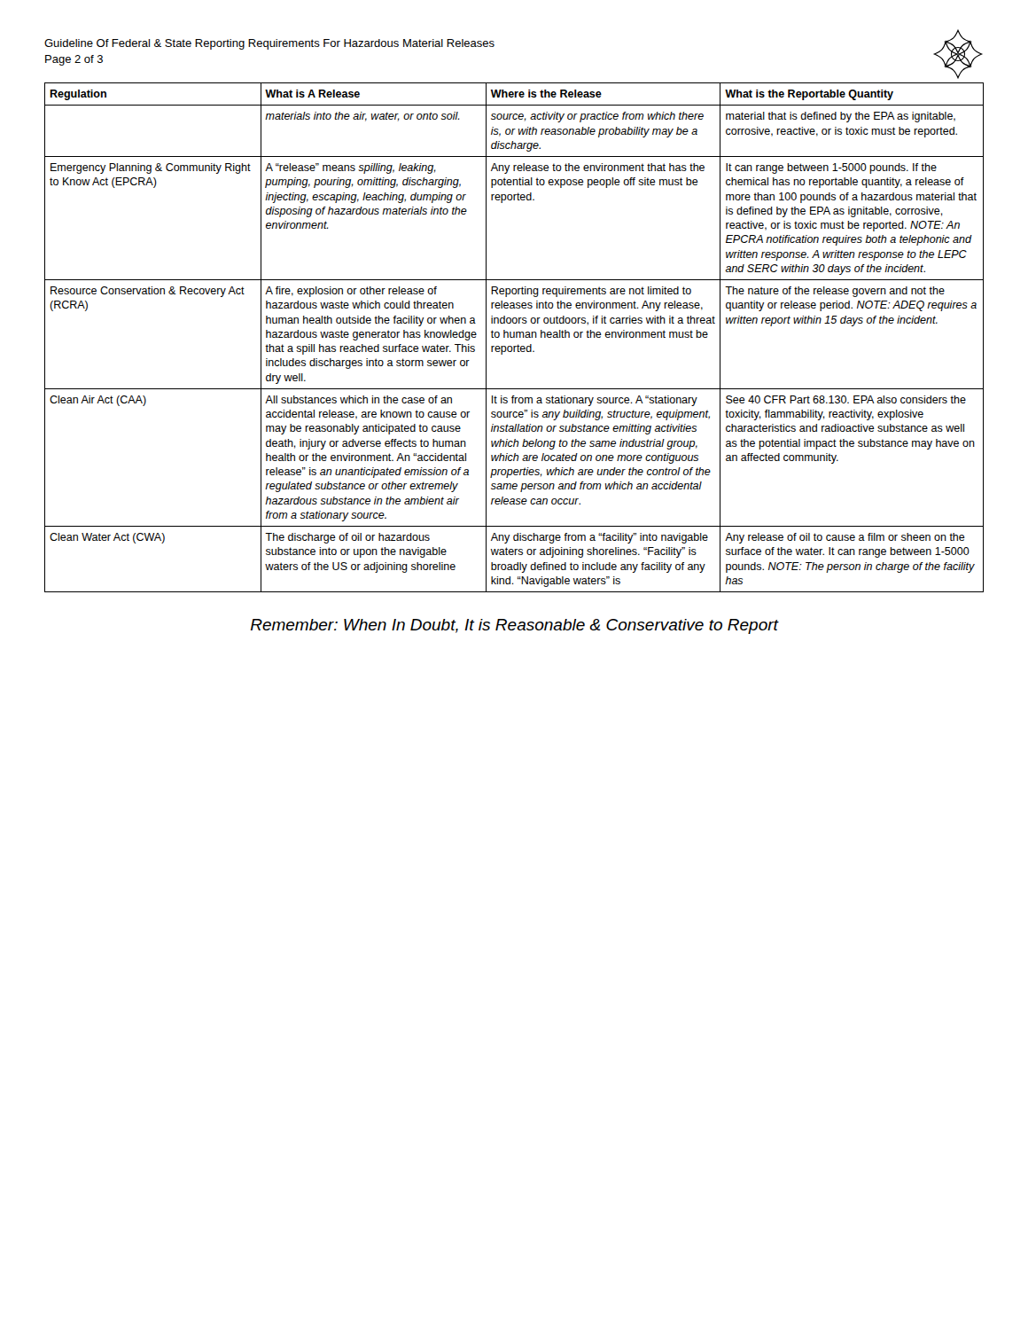Guideline Of Federal & State Reporting Requirements For Hazardous Material Releases
Page 2 of 3
FD
| Regulation | What is A Release | Where is the Release | What is the Reportable Quantity |
| --- | --- | --- | --- |
| | materials into the air, water, or onto soil. | source, activity or practice from which there is, or with reasonable probability may be a discharge. | material that is defined by the EPA as ignitable, corrosive, reactive, or is toxic must be reported. |
| Emergency Planning & Community Right to Know Act (EPCRA) | A “release” means spilling, leaking, pumping, pouring, omitting, discharging, injecting, escaping, leaching, dumping or disposing of hazardous materials into the environment. | Any release to the environment that has the potential to expose people off site must be reported. | It can range between 1-5000 pounds. If the chemical has no reportable quantity, a release of more than 100 pounds of a hazardous material that is defined by the EPA as ignitable, corrosive, reactive, or is toxic must be reported. NOTE: An EPCRA notification requires both a telephonic and written response. A written response to the LEPC and SERC within 30 days of the incident . |
| Resource Conservation & Recovery Act (RCRA) | A fire, explosion or other release of hazardous waste which could threaten human health outside the facility or when a hazardous waste generator has knowledge that a spill has reached surface water. This includes discharges into a storm sewer or dry well. | Reporting requirements are not limited to releases into the environment. Any release, indoors or outdoors, if it carries with it a threat to human health or the environment must be reported. | The nature of the release govern and not the quantity or release period. NOTE: ADEQ requires a written report within 15 days of the incident. |
| Clean Air Act (CAA) | All substances which in the case of an accidental release, are known to cause or may be reasonably anticipated to cause death, injury or adverse effects to human health or the environment. An “accidental release” is an unanticipated emission of a regulated substance or other extremely hazardous substance in the ambient air from a stationary source. | It is from a stationary source. A “stationary source” is any building, structure, equipment, installation or substance emitting activities which belong to the same industrial group, which are located on one more contiguous properties, which are under the control of the same person and from which an accidental release can occur . | See 40 CFR Part 68.130. EPA also considers the toxicity, flammability, reactivity, explosive characteristics and radioactive substance as well as the potential impact the substance may have on an affected community. |
| Clean Water Act (CWA) | The discharge of oil or hazardous substance into or upon the navigable waters of the US or adjoining shoreline | Any discharge from a “facility” into navigable waters or adjoining shorelines. “Facility” is broadly defined to include any facility of any kind. “Navigable waters” is | Any release of oil to cause a film or sheen on the surface of the water. It can range between 1-5000 pounds. NOTE: The person in charge of the facility has |
Remember: When In Doubt, It is Reasonable & Conservative to Report